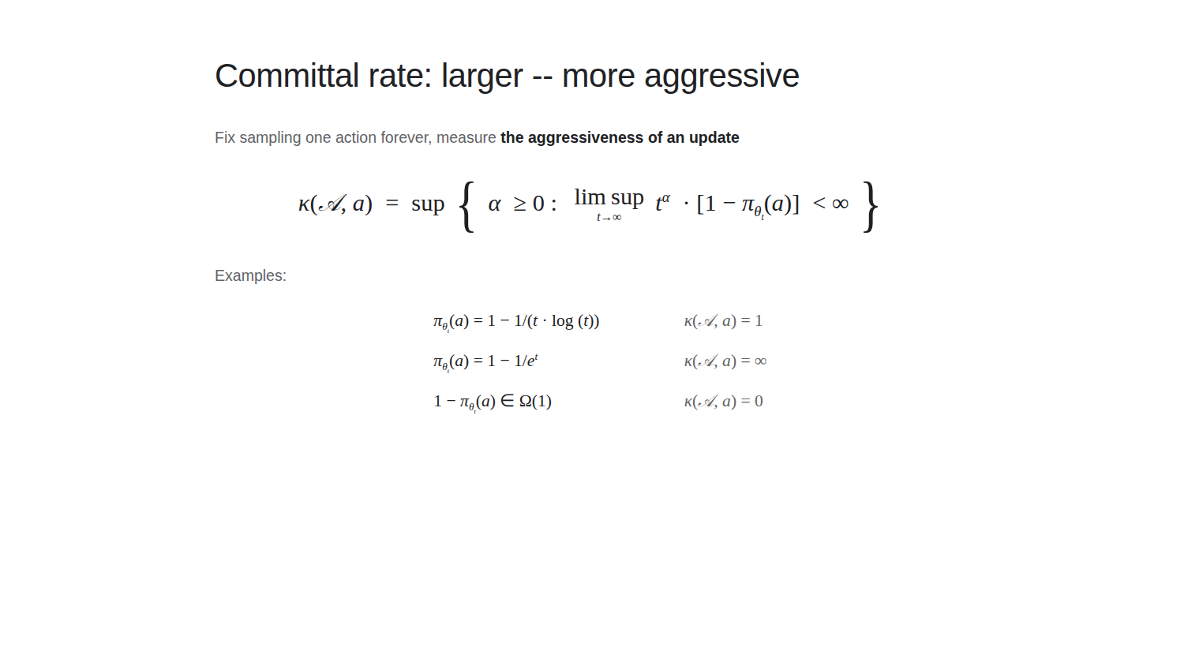Committal rate: larger -- more aggressive
Fix sampling one action forever, measure the aggressiveness of an update
κ(𝒜, a) = sup { α ≥ 0 : lim sup t→∞ tα · [1 − πθt(a)] < ∞ }
Examples:
| π θ t ( a ) = 1 − 1/( t · log ( t )) | κ ( 𝒜 , a ) = 1 |
| π θ t ( a ) = 1 − 1/ e t | κ ( 𝒜 , a ) = ∞ |
| 1 − π θ t ( a ) ∈ Ω(1) | κ ( 𝒜 , a ) = 0 |